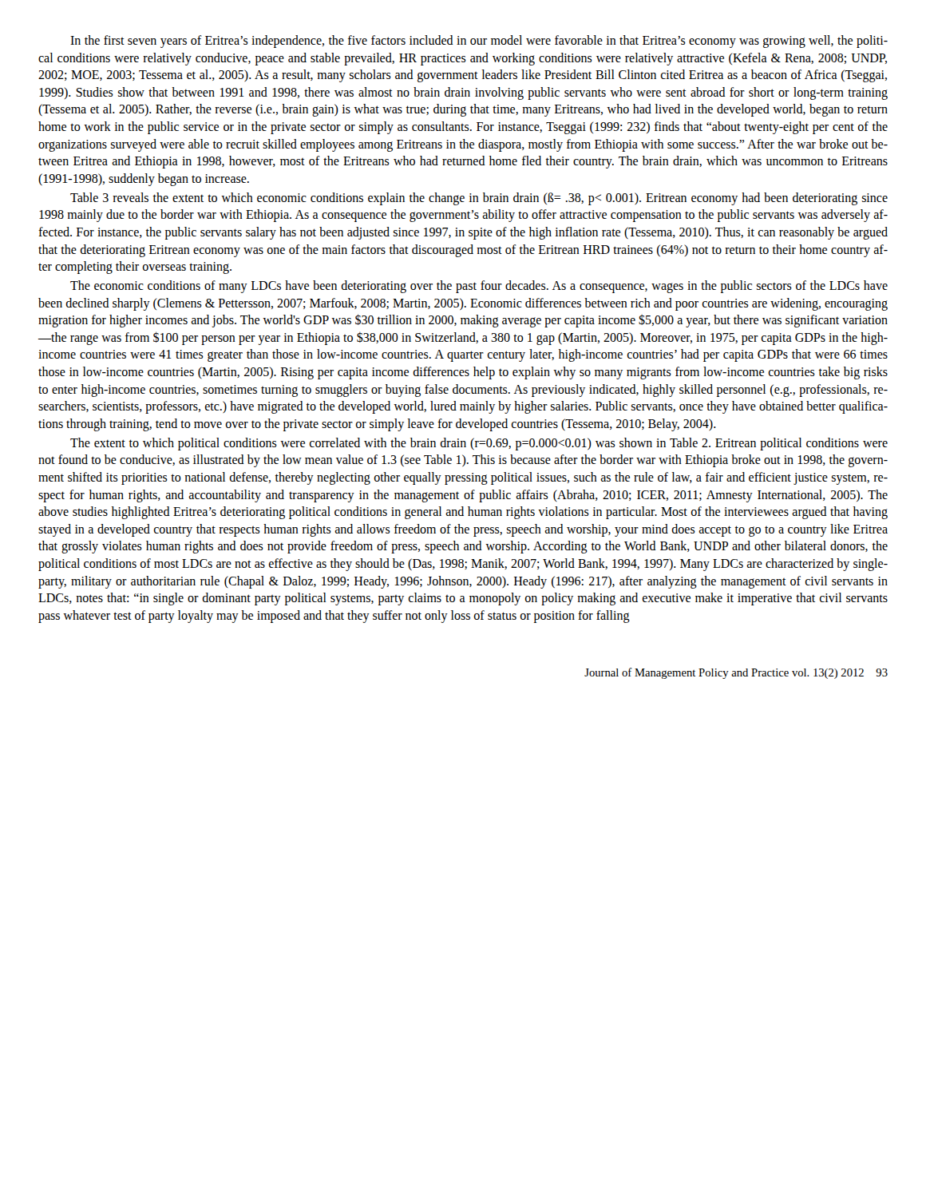In the first seven years of Eritrea’s independence, the five factors included in our model were favorable in that Eritrea’s economy was growing well, the political conditions were relatively conducive, peace and stable prevailed, HR practices and working conditions were relatively attractive (Kefela & Rena, 2008; UNDP, 2002; MOE, 2003; Tessema et al., 2005). As a result, many scholars and government leaders like President Bill Clinton cited Eritrea as a beacon of Africa (Tseggai, 1999). Studies show that between 1991 and 1998, there was almost no brain drain involving public servants who were sent abroad for short or long-term training (Tessema et al. 2005). Rather, the reverse (i.e., brain gain) is what was true; during that time, many Eritreans, who had lived in the developed world, began to return home to work in the public service or in the private sector or simply as consultants. For instance, Tseggai (1999: 232) finds that “about twenty-eight per cent of the organizations surveyed were able to recruit skilled employees among Eritreans in the diaspora, mostly from Ethiopia with some success.” After the war broke out between Eritrea and Ethiopia in 1998, however, most of the Eritreans who had returned home fled their country. The brain drain, which was uncommon to Eritreans (1991-1998), suddenly began to increase.
Table 3 reveals the extent to which economic conditions explain the change in brain drain (ß= .38, p< 0.001). Eritrean economy had been deteriorating since 1998 mainly due to the border war with Ethiopia. As a consequence the government’s ability to offer attractive compensation to the public servants was adversely affected. For instance, the public servants salary has not been adjusted since 1997, in spite of the high inflation rate (Tessema, 2010). Thus, it can reasonably be argued that the deteriorating Eritrean economy was one of the main factors that discouraged most of the Eritrean HRD trainees (64%) not to return to their home country after completing their overseas training.
The economic conditions of many LDCs have been deteriorating over the past four decades. As a consequence, wages in the public sectors of the LDCs have been declined sharply (Clemens & Pettersson, 2007; Marfouk, 2008; Martin, 2005). Economic differences between rich and poor countries are widening, encouraging migration for higher incomes and jobs. The world's GDP was $30 trillion in 2000, making average per capita income $5,000 a year, but there was significant variation—the range was from $100 per person per year in Ethiopia to $38,000 in Switzerland, a 380 to 1 gap (Martin, 2005). Moreover, in 1975, per capita GDPs in the high-income countries were 41 times greater than those in low-income countries. A quarter century later, high-income countries’ had per capita GDPs that were 66 times those in low-income countries (Martin, 2005). Rising per capita income differences help to explain why so many migrants from low-income countries take big risks to enter high-income countries, sometimes turning to smugglers or buying false documents. As previously indicated, highly skilled personnel (e.g., professionals, researchers, scientists, professors, etc.) have migrated to the developed world, lured mainly by higher salaries. Public servants, once they have obtained better qualifications through training, tend to move over to the private sector or simply leave for developed countries (Tessema, 2010; Belay, 2004).
The extent to which political conditions were correlated with the brain drain (r=0.69, p=0.000<0.01) was shown in Table 2. Eritrean political conditions were not found to be conducive, as illustrated by the low mean value of 1.3 (see Table 1). This is because after the border war with Ethiopia broke out in 1998, the government shifted its priorities to national defense, thereby neglecting other equally pressing political issues, such as the rule of law, a fair and efficient justice system, respect for human rights, and accountability and transparency in the management of public affairs (Abraha, 2010; ICER, 2011; Amnesty International, 2005). The above studies highlighted Eritrea’s deteriorating political conditions in general and human rights violations in particular. Most of the interviewees argued that having stayed in a developed country that respects human rights and allows freedom of the press, speech and worship, your mind does accept to go to a country like Eritrea that grossly violates human rights and does not provide freedom of press, speech and worship. According to the World Bank, UNDP and other bilateral donors, the political conditions of most LDCs are not as effective as they should be (Das, 1998; Manik, 2007; World Bank, 1994, 1997). Many LDCs are characterized by single-party, military or authoritarian rule (Chapal & Daloz, 1999; Heady, 1996; Johnson, 2000). Heady (1996: 217), after analyzing the management of civil servants in LDCs, notes that: “in single or dominant party political systems, party claims to a monopoly on policy making and executive make it imperative that civil servants pass whatever test of party loyalty may be imposed and that they suffer not only loss of status or position for falling
Journal of Management Policy and Practice vol. 13(2) 2012 93